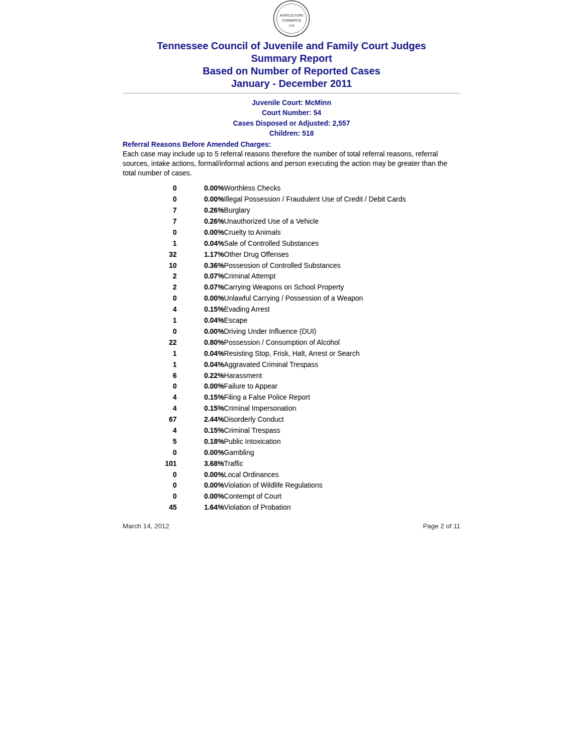Tennessee Council of Juvenile and Family Court Judges
Summary Report
Based on Number of Reported Cases
January - December 2011
Juvenile Court: McMinn
Court Number: 54
Cases Disposed or Adjusted: 2,557
Children: 518
Referral Reasons Before Amended Charges:
Each case may include up to 5 referral reasons therefore the number of total referral reasons, referral sources, intake actions, formal/informal actions and person executing the action may be greater than the total number of cases.
| 0 | 0.00% | Worthless Checks |
| 0 | 0.00% | Illegal Possession / Fraudulent Use of Credit / Debit Cards |
| 7 | 0.26% | Burglary |
| 7 | 0.26% | Unauthorized Use of a Vehicle |
| 0 | 0.00% | Cruelty to Animals |
| 1 | 0.04% | Sale of Controlled Substances |
| 32 | 1.17% | Other Drug Offenses |
| 10 | 0.36% | Possession of Controlled Substances |
| 2 | 0.07% | Criminal Attempt |
| 2 | 0.07% | Carrying Weapons on School Property |
| 0 | 0.00% | Unlawful Carrying / Possession of a Weapon |
| 4 | 0.15% | Evading Arrest |
| 1 | 0.04% | Escape |
| 0 | 0.00% | Driving Under Influence (DUI) |
| 22 | 0.80% | Possession / Consumption of Alcohol |
| 1 | 0.04% | Resisting Stop, Frisk, Halt, Arrest or Search |
| 1 | 0.04% | Aggravated Criminal Trespass |
| 6 | 0.22% | Harassment |
| 0 | 0.00% | Failure to Appear |
| 4 | 0.15% | Filing a False Police Report |
| 4 | 0.15% | Criminal Impersonation |
| 67 | 2.44% | Disorderly Conduct |
| 4 | 0.15% | Criminal Trespass |
| 5 | 0.18% | Public Intoxication |
| 0 | 0.00% | Gambling |
| 101 | 3.68% | Traffic |
| 0 | 0.00% | Local Ordinances |
| 0 | 0.00% | Violation of Wildlife Regulations |
| 0 | 0.00% | Contempt of Court |
| 45 | 1.64% | Violation of Probation |
March 14, 2012
Page 2 of 11